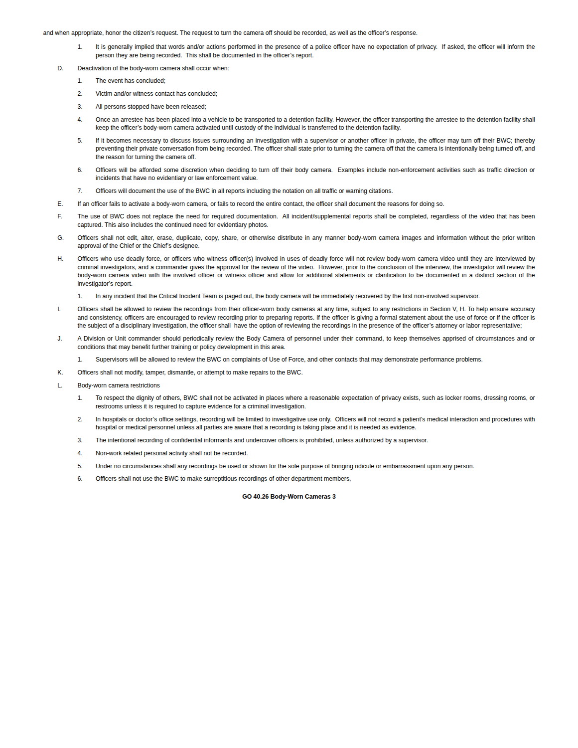and when appropriate, honor the citizen’s request. The request to turn the camera off should be recorded, as well as the officer’s response.
1.
It is generally implied that words and/or actions performed in the presence of a police officer have no expectation of privacy. If asked, the officer will inform the person they are being recorded. This shall be documented in the officer’s report.
D.
Deactivation of the body-worn camera shall occur when:
1.
The event has concluded;
2.
Victim and/or witness contact has concluded;
3.
All persons stopped have been released;
4.
Once an arrestee has been placed into a vehicle to be transported to a detention facility. However, the officer transporting the arrestee to the detention facility shall keep the officer’s body-worn camera activated until custody of the individual is transferred to the detention facility.
5.
If it becomes necessary to discuss issues surrounding an investigation with a supervisor or another officer in private, the officer may turn off their BWC; thereby preventing their private conversation from being recorded. The officer shall state prior to turning the camera off that the camera is intentionally being turned off, and the reason for turning the camera off.
6.
Officers will be afforded some discretion when deciding to turn off their body camera. Examples include non-enforcement activities such as traffic direction or incidents that have no evidentiary or law enforcement value.
7.
Officers will document the use of the BWC in all reports including the notation on all traffic or warning citations.
E.
If an officer fails to activate a body-worn camera, or fails to record the entire contact, the officer shall document the reasons for doing so.
F.
The use of BWC does not replace the need for required documentation. All incident/supplemental reports shall be completed, regardless of the video that has been captured. This also includes the continued need for evidentiary photos.
G.
Officers shall not edit, alter, erase, duplicate, copy, share, or otherwise distribute in any manner body-worn camera images and information without the prior written approval of the Chief or the Chief’s designee.
H.
Officers who use deadly force, or officers who witness officer(s) involved in uses of deadly force will not review body-worn camera video until they are interviewed by criminal investigators, and a commander gives the approval for the review of the video. However, prior to the conclusion of the interview, the investigator will review the body-worn camera video with the involved officer or witness officer and allow for additional statements or clarification to be documented in a distinct section of the investigator’s report.
1.
In any incident that the Critical Incident Team is paged out, the body camera will be immediately recovered by the first non-involved supervisor.
I.
Officers shall be allowed to review the recordings from their officer-worn body cameras at any time, subject to any restrictions in Section V, H. To help ensure accuracy and consistency, officers are encouraged to review recording prior to preparing reports. If the officer is giving a formal statement about the use of force or if the officer is the subject of a disciplinary investigation, the officer shall have the option of reviewing the recordings in the presence of the officer’s attorney or labor representative;
J.
A Division or Unit commander should periodically review the Body Camera of personnel under their command, to keep themselves apprised of circumstances and or conditions that may benefit further training or policy development in this area.
1.
Supervisors will be allowed to review the BWC on complaints of Use of Force, and other contacts that may demonstrate performance problems.
K.
Officers shall not modify, tamper, dismantle, or attempt to make repairs to the BWC.
L.
Body-worn camera restrictions
1.
To respect the dignity of others, BWC shall not be activated in places where a reasonable expectation of privacy exists, such as locker rooms, dressing rooms, or restrooms unless it is required to capture evidence for a criminal investigation.
2.
In hospitals or doctor’s office settings, recording will be limited to investigative use only. Officers will not record a patient’s medical interaction and procedures with hospital or medical personnel unless all parties are aware that a recording is taking place and it is needed as evidence.
3.
The intentional recording of confidential informants and undercover officers is prohibited, unless authorized by a supervisor.
4.
Non-work related personal activity shall not be recorded.
5.
Under no circumstances shall any recordings be used or shown for the sole purpose of bringing ridicule or embarrassment upon any person.
6.
Officers shall not use the BWC to make surreptitious recordings of other department members,
GO 40.26 Body-Worn Cameras 3